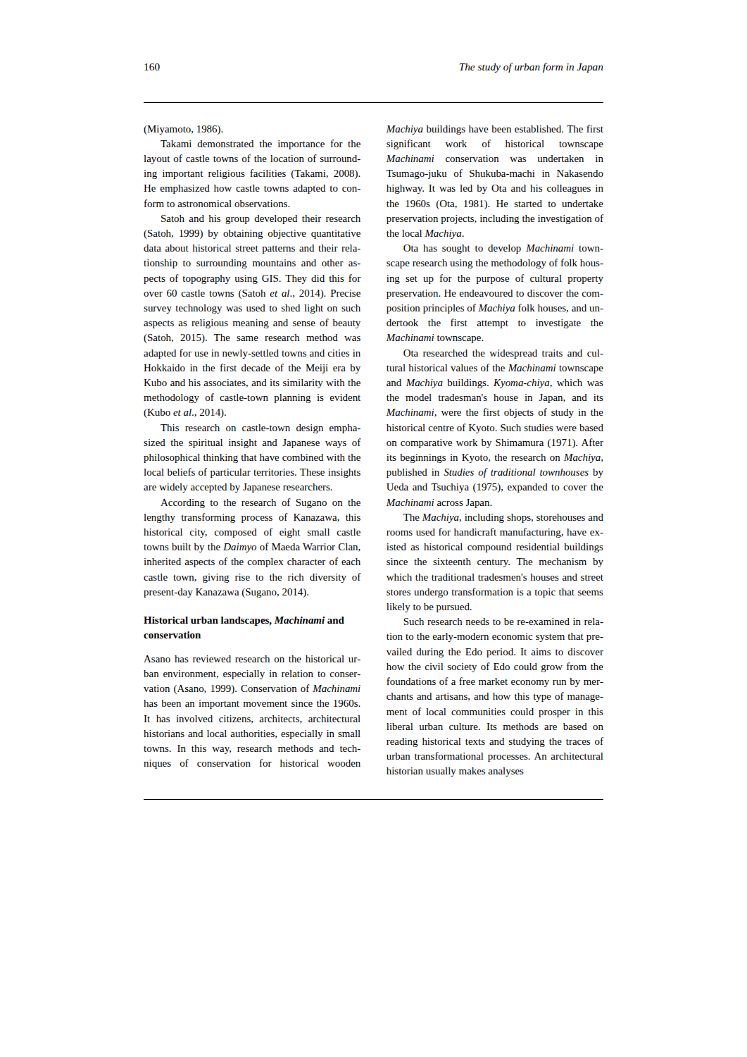160 The study of urban form in Japan
(Miyamoto, 1986).
Takami demonstrated the importance for the layout of castle towns of the location of surrounding important religious facilities (Takami, 2008). He emphasized how castle towns adapted to conform to astronomical observations.
Satoh and his group developed their research (Satoh, 1999) by obtaining objective quantitative data about historical street patterns and their relationship to surrounding mountains and other aspects of topography using GIS. They did this for over 60 castle towns (Satoh et al., 2014). Precise survey technology was used to shed light on such aspects as religious meaning and sense of beauty (Satoh, 2015). The same research method was adapted for use in newly-settled towns and cities in Hokkaido in the first decade of the Meiji era by Kubo and his associates, and its similarity with the methodology of castle-town planning is evident (Kubo et al., 2014).
This research on castle-town design emphasized the spiritual insight and Japanese ways of philosophical thinking that have combined with the local beliefs of particular territories. These insights are widely accepted by Japanese researchers.
According to the research of Sugano on the lengthy transforming process of Kanazawa, this historical city, composed of eight small castle towns built by the Daimyo of Maeda Warrior Clan, inherited aspects of the complex character of each castle town, giving rise to the rich diversity of present-day Kanazawa (Sugano, 2014).
Historical urban landscapes, Machinami and conservation
Asano has reviewed research on the historical urban environment, especially in relation to conservation (Asano, 1999). Conservation of Machinami has been an important movement since the 1960s. It has involved citizens, architects, architectural historians and local authorities, especially in small towns. In this way, research methods and techniques of conservation for historical wooden Machiya buildings have been established. The first significant work of historical townscape Machinami conservation was undertaken in Tsumago-juku of Shukuba-machi in Nakasendo highway. It was led by Ota and his colleagues in the 1960s (Ota, 1981). He started to undertake preservation projects, including the investigation of the local Machiya.
Ota has sought to develop Machinami townscape research using the methodology of folk housing set up for the purpose of cultural property preservation. He endeavoured to discover the composition principles of Machiya folk houses, and undertook the first attempt to investigate the Machinami townscape.
Ota researched the widespread traits and cultural historical values of the Machinami townscape and Machiya buildings. Kyoma-chiya, which was the model tradesman's house in Japan, and its Machinami, were the first objects of study in the historical centre of Kyoto. Such studies were based on comparative work by Shimamura (1971). After its beginnings in Kyoto, the research on Machiya, published in Studies of traditional townhouses by Ueda and Tsuchiya (1975), expanded to cover the Machinami across Japan.
The Machiya, including shops, storehouses and rooms used for handicraft manufacturing, have existed as historical compound residential buildings since the sixteenth century. The mechanism by which the traditional tradesmen's houses and street stores undergo transformation is a topic that seems likely to be pursued.
Such research needs to be re-examined in relation to the early-modern economic system that prevailed during the Edo period. It aims to discover how the civil society of Edo could grow from the foundations of a free market economy run by merchants and artisans, and how this type of management of local communities could prosper in this liberal urban culture. Its methods are based on reading historical texts and studying the traces of urban transformational processes. An architectural historian usually makes analyses